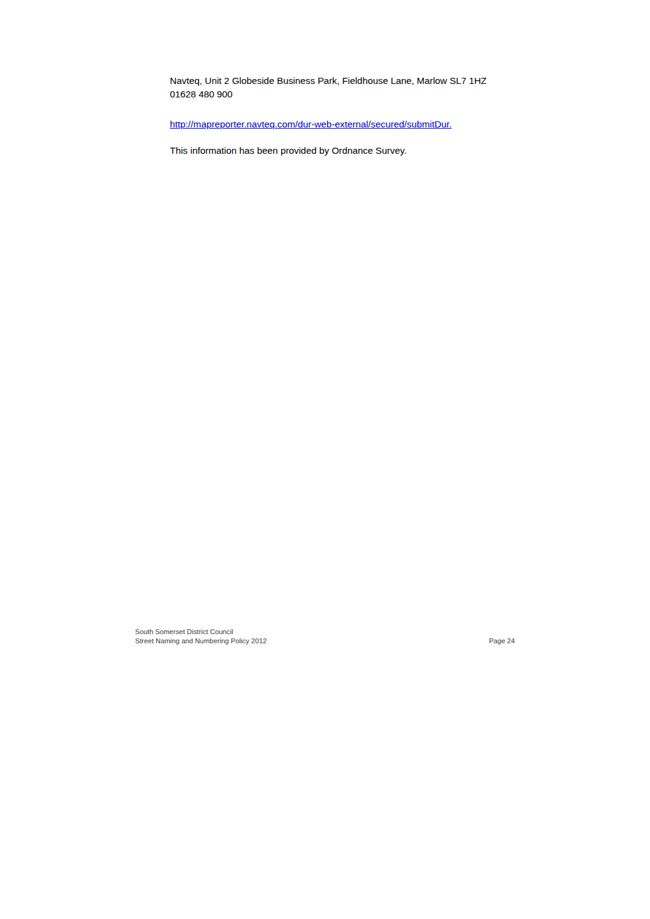Navteq, Unit 2 Globeside Business Park, Fieldhouse Lane, Marlow SL7 1HZ
01628 480 900
http://mapreporter.navteq.com/dur-web-external/secured/submitDur.
This information has been provided by Ordnance Survey.
South Somerset District Council
Street Naming and Numbering Policy 2012
Page 24